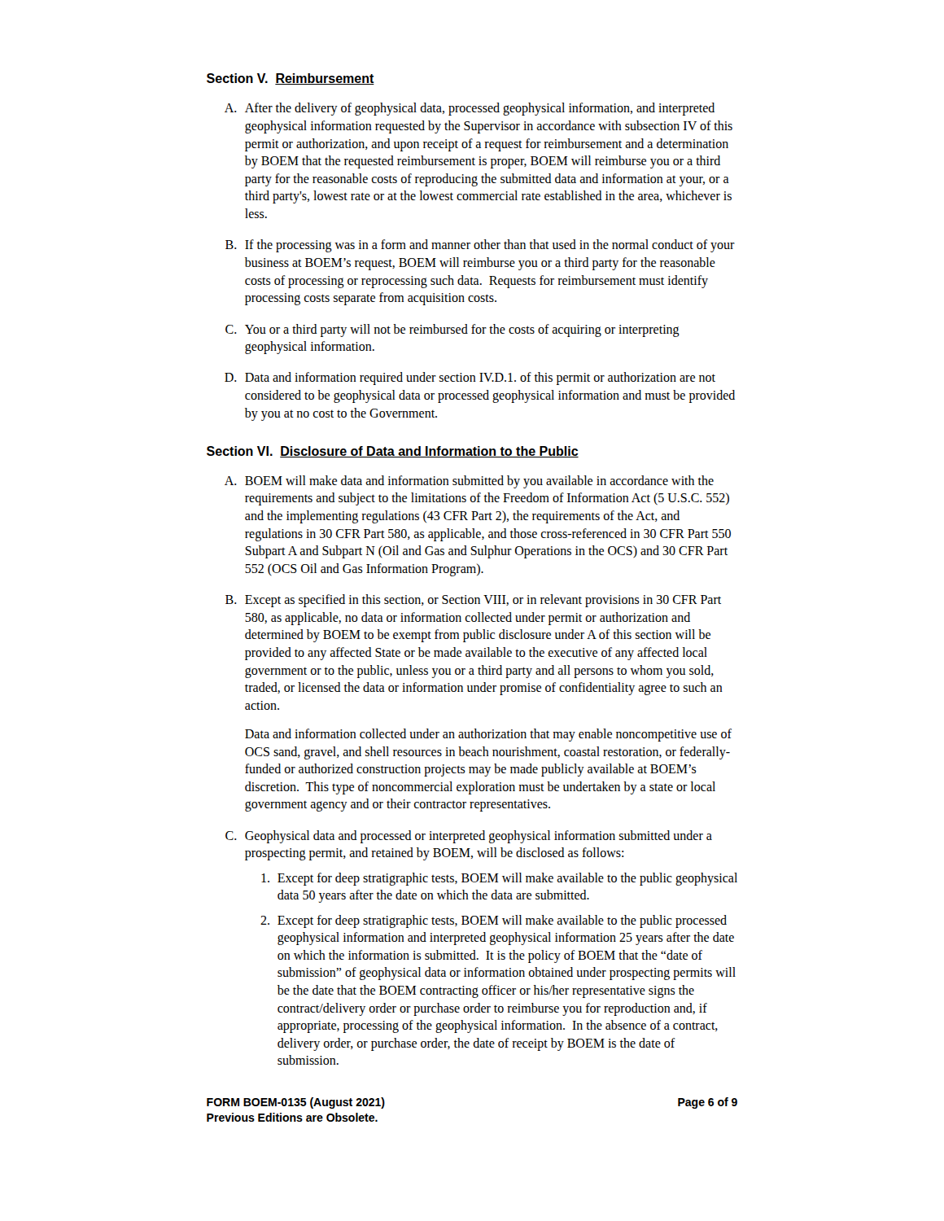Section V. Reimbursement
After the delivery of geophysical data, processed geophysical information, and interpreted geophysical information requested by the Supervisor in accordance with subsection IV of this permit or authorization, and upon receipt of a request for reimbursement and a determination by BOEM that the requested reimbursement is proper, BOEM will reimburse you or a third party for the reasonable costs of reproducing the submitted data and information at your, or a third party's, lowest rate or at the lowest commercial rate established in the area, whichever is less.
If the processing was in a form and manner other than that used in the normal conduct of your business at BOEM’s request, BOEM will reimburse you or a third party for the reasonable costs of processing or reprocessing such data. Requests for reimbursement must identify processing costs separate from acquisition costs.
You or a third party will not be reimbursed for the costs of acquiring or interpreting geophysical information.
Data and information required under section IV.D.1. of this permit or authorization are not considered to be geophysical data or processed geophysical information and must be provided by you at no cost to the Government.
Section VI. Disclosure of Data and Information to the Public
BOEM will make data and information submitted by you available in accordance with the requirements and subject to the limitations of the Freedom of Information Act (5 U.S.C. 552) and the implementing regulations (43 CFR Part 2), the requirements of the Act, and regulations in 30 CFR Part 580, as applicable, and those cross-referenced in 30 CFR Part 550 Subpart A and Subpart N (Oil and Gas and Sulphur Operations in the OCS) and 30 CFR Part 552 (OCS Oil and Gas Information Program).
Except as specified in this section, or Section VIII, or in relevant provisions in 30 CFR Part 580, as applicable, no data or information collected under permit or authorization and determined by BOEM to be exempt from public disclosure under A of this section will be provided to any affected State or be made available to the executive of any affected local government or to the public, unless you or a third party and all persons to whom you sold, traded, or licensed the data or information under promise of confidentiality agree to such an action.
Data and information collected under an authorization that may enable noncompetitive use of OCS sand, gravel, and shell resources in beach nourishment, coastal restoration, or federally-funded or authorized construction projects may be made publicly available at BOEM’s discretion. This type of noncommercial exploration must be undertaken by a state or local government agency and or their contractor representatives.
Geophysical data and processed or interpreted geophysical information submitted under a prospecting permit, and retained by BOEM, will be disclosed as follows:
Except for deep stratigraphic tests, BOEM will make available to the public geophysical data 50 years after the date on which the data are submitted.
Except for deep stratigraphic tests, BOEM will make available to the public processed geophysical information and interpreted geophysical information 25 years after the date on which the information is submitted. It is the policy of BOEM that the “date of submission” of geophysical data or information obtained under prospecting permits will be the date that the BOEM contracting officer or his/her representative signs the contract/delivery order or purchase order to reimburse you for reproduction and, if appropriate, processing of the geophysical information. In the absence of a contract, delivery order, or purchase order, the date of receipt by BOEM is the date of submission.
FORM BOEM-0135 (August 2021)
Previous Editions are Obsolete.
Page 6 of 9